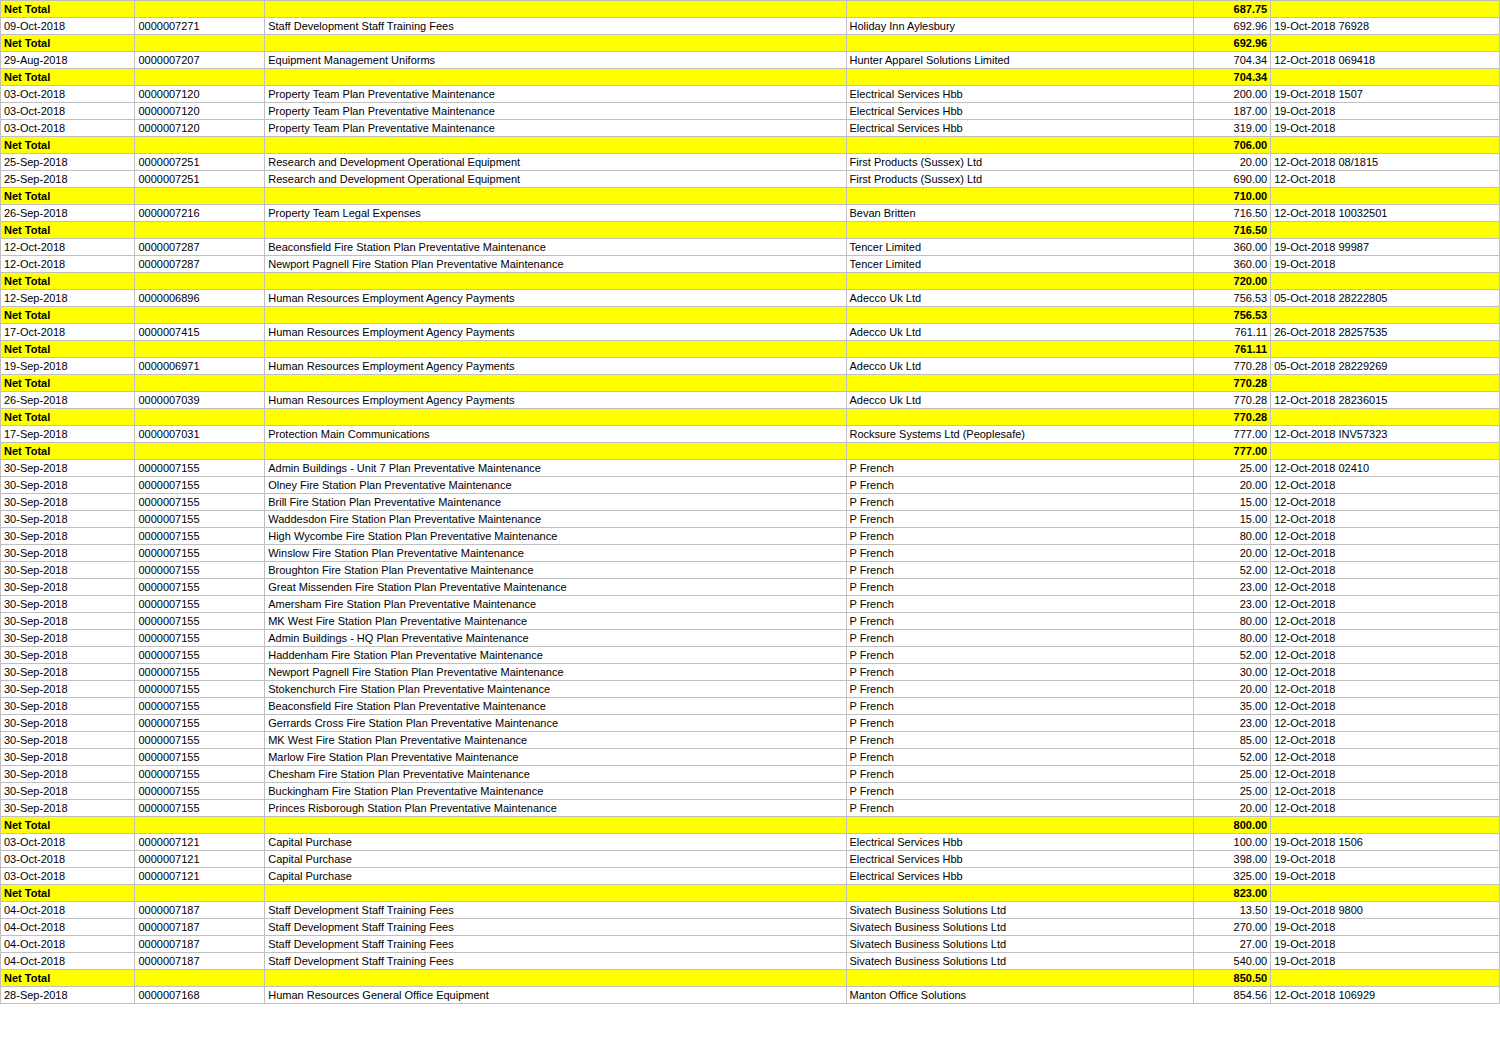| Net Total | | | | 687.75 | |
| 09-Oct-2018 | 0000007271 | Staff Development Staff Training Fees | Holiday Inn Aylesbury | 692.96 | 19-Oct-2018 76928 |
| Net Total | | | | 692.96 | |
| 29-Aug-2018 | 0000007207 | Equipment Management Uniforms | Hunter Apparel Solutions Limited | 704.34 | 12-Oct-2018 069418 |
| Net Total | | | | 704.34 | |
| 03-Oct-2018 | 0000007120 | Property Team Plan Preventative Maintenance | Electrical Services Hbb | 200.00 | 19-Oct-2018 1507 |
| 03-Oct-2018 | 0000007120 | Property Team Plan Preventative Maintenance | Electrical Services Hbb | 187.00 | 19-Oct-2018 |
| 03-Oct-2018 | 0000007120 | Property Team Plan Preventative Maintenance | Electrical Services Hbb | 319.00 | 19-Oct-2018 |
| Net Total | | | | 706.00 | |
| 25-Sep-2018 | 0000007251 | Research and Development Operational Equipment | First Products (Sussex) Ltd | 20.00 | 12-Oct-2018 08/1815 |
| 25-Sep-2018 | 0000007251 | Research and Development Operational Equipment | First Products (Sussex) Ltd | 690.00 | 12-Oct-2018 |
| Net Total | | | | 710.00 | |
| 26-Sep-2018 | 0000007216 | Property Team Legal Expenses | Bevan Britten | 716.50 | 12-Oct-2018 10032501 |
| Net Total | | | | 716.50 | |
| 12-Oct-2018 | 0000007287 | Beaconsfield Fire Station Plan Preventative Maintenance | Tencer Limited | 360.00 | 19-Oct-2018 99987 |
| 12-Oct-2018 | 0000007287 | Newport Pagnell Fire Station Plan Preventative Maintenance | Tencer Limited | 360.00 | 19-Oct-2018 |
| Net Total | | | | 720.00 | |
| 12-Sep-2018 | 0000006896 | Human Resources Employment Agency Payments | Adecco Uk Ltd | 756.53 | 05-Oct-2018 28222805 |
| Net Total | | | | 756.53 | |
| 17-Oct-2018 | 0000007415 | Human Resources Employment Agency Payments | Adecco Uk Ltd | 761.11 | 26-Oct-2018 28257535 |
| Net Total | | | | 761.11 | |
| 19-Sep-2018 | 0000006971 | Human Resources Employment Agency Payments | Adecco Uk Ltd | 770.28 | 05-Oct-2018 28229269 |
| Net Total | | | | 770.28 | |
| 26-Sep-2018 | 0000007039 | Human Resources Employment Agency Payments | Adecco Uk Ltd | 770.28 | 12-Oct-2018 28236015 |
| Net Total | | | | 770.28 | |
| 17-Sep-2018 | 0000007031 | Protection Main Communications | Rocksure Systems Ltd (Peoplesafe) | 777.00 | 12-Oct-2018 INV57323 |
| Net Total | | | | 777.00 | |
| 30-Sep-2018 | 0000007155 | Admin Buildings - Unit 7 Plan Preventative Maintenance | P French | 25.00 | 12-Oct-2018 02410 |
| 30-Sep-2018 | 0000007155 | Olney Fire Station Plan Preventative Maintenance | P French | 20.00 | 12-Oct-2018 |
| 30-Sep-2018 | 0000007155 | Brill Fire Station Plan Preventative Maintenance | P French | 15.00 | 12-Oct-2018 |
| 30-Sep-2018 | 0000007155 | Waddesdon Fire Station Plan Preventative Maintenance | P French | 15.00 | 12-Oct-2018 |
| 30-Sep-2018 | 0000007155 | High Wycombe Fire Station Plan Preventative Maintenance | P French | 80.00 | 12-Oct-2018 |
| 30-Sep-2018 | 0000007155 | Winslow Fire Station Plan Preventative Maintenance | P French | 20.00 | 12-Oct-2018 |
| 30-Sep-2018 | 0000007155 | Broughton Fire Station Plan Preventative Maintenance | P French | 52.00 | 12-Oct-2018 |
| 30-Sep-2018 | 0000007155 | Great Missenden Fire Station Plan Preventative Maintenance | P French | 23.00 | 12-Oct-2018 |
| 30-Sep-2018 | 0000007155 | Amersham Fire Station Plan Preventative Maintenance | P French | 23.00 | 12-Oct-2018 |
| 30-Sep-2018 | 0000007155 | MK West Fire Station Plan Preventative Maintenance | P French | 80.00 | 12-Oct-2018 |
| 30-Sep-2018 | 0000007155 | Admin Buildings - HQ Plan Preventative Maintenance | P French | 80.00 | 12-Oct-2018 |
| 30-Sep-2018 | 0000007155 | Haddenham Fire Station Plan Preventative Maintenance | P French | 52.00 | 12-Oct-2018 |
| 30-Sep-2018 | 0000007155 | Newport Pagnell Fire Station Plan Preventative Maintenance | P French | 30.00 | 12-Oct-2018 |
| 30-Sep-2018 | 0000007155 | Stokenchurch Fire Station Plan Preventative Maintenance | P French | 20.00 | 12-Oct-2018 |
| 30-Sep-2018 | 0000007155 | Beaconsfield Fire Station Plan Preventative Maintenance | P French | 35.00 | 12-Oct-2018 |
| 30-Sep-2018 | 0000007155 | Gerrards Cross Fire Station Plan Preventative Maintenance | P French | 23.00 | 12-Oct-2018 |
| 30-Sep-2018 | 0000007155 | MK West Fire Station Plan Preventative Maintenance | P French | 85.00 | 12-Oct-2018 |
| 30-Sep-2018 | 0000007155 | Marlow Fire Station Plan Preventative Maintenance | P French | 52.00 | 12-Oct-2018 |
| 30-Sep-2018 | 0000007155 | Chesham Fire Station Plan Preventative Maintenance | P French | 25.00 | 12-Oct-2018 |
| 30-Sep-2018 | 0000007155 | Buckingham Fire Station Plan Preventative Maintenance | P French | 25.00 | 12-Oct-2018 |
| 30-Sep-2018 | 0000007155 | Princes Risborough Station Plan Preventative Maintenance | P French | 20.00 | 12-Oct-2018 |
| Net Total | | | | 800.00 | |
| 03-Oct-2018 | 0000007121 | Capital Purchase | Electrical Services Hbb | 100.00 | 19-Oct-2018 1506 |
| 03-Oct-2018 | 0000007121 | Capital Purchase | Electrical Services Hbb | 398.00 | 19-Oct-2018 |
| 03-Oct-2018 | 0000007121 | Capital Purchase | Electrical Services Hbb | 325.00 | 19-Oct-2018 |
| Net Total | | | | 823.00 | |
| 04-Oct-2018 | 0000007187 | Staff Development Staff Training Fees | Sivatech Business Solutions Ltd | 13.50 | 19-Oct-2018 9800 |
| 04-Oct-2018 | 0000007187 | Staff Development Staff Training Fees | Sivatech Business Solutions Ltd | 270.00 | 19-Oct-2018 |
| 04-Oct-2018 | 0000007187 | Staff Development Staff Training Fees | Sivatech Business Solutions Ltd | 27.00 | 19-Oct-2018 |
| 04-Oct-2018 | 0000007187 | Staff Development Staff Training Fees | Sivatech Business Solutions Ltd | 540.00 | 19-Oct-2018 |
| Net Total | | | | 850.50 | |
| 28-Sep-2018 | 0000007168 | Human Resources General Office Equipment | Manton Office Solutions | 854.56 | 12-Oct-2018 106929 |